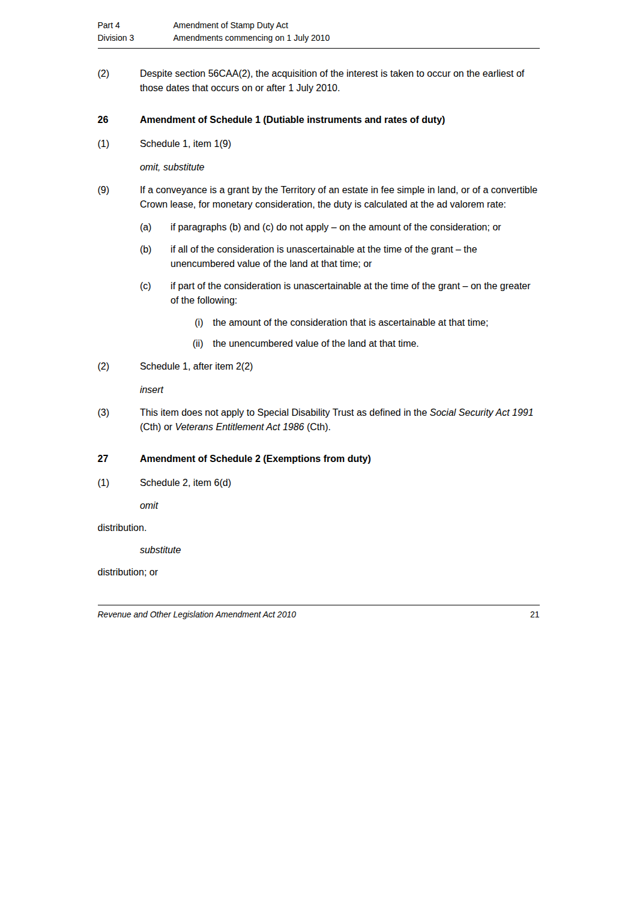Part 4
Division 3
Amendment of Stamp Duty Act
Amendments commencing on 1 July 2010
(2)
Despite section 56CAA(2), the acquisition of the interest is taken to occur on the earliest of those dates that occurs on or after 1 July 2010.
26 Amendment of Schedule 1 (Dutiable instruments and rates of duty)
(1)
Schedule 1, item 1(9)
omit, substitute
(9)
If a conveyance is a grant by the Territory of an estate in fee simple in land, or of a convertible Crown lease, for monetary consideration, the duty is calculated at the ad valorem rate:
(a)
if paragraphs (b) and (c) do not apply – on the amount of the consideration; or
(b)
if all of the consideration is unascertainable at the time of the grant – the unencumbered value of the land at that time; or
(c)
if part of the consideration is unascertainable at the time of the grant – on the greater of the following:
(i)
the amount of the consideration that is ascertainable at that time;
(ii)
the unencumbered value of the land at that time.
(2)
Schedule 1, after item 2(2)
insert
(3)
This item does not apply to Special Disability Trust as defined in the Social Security Act 1991 (Cth) or Veterans Entitlement Act 1986 (Cth).
27 Amendment of Schedule 2 (Exemptions from duty)
(1)
Schedule 2, item 6(d)
omit
distribution.
substitute
distribution; or
Revenue and Other Legislation Amendment Act 2010
21